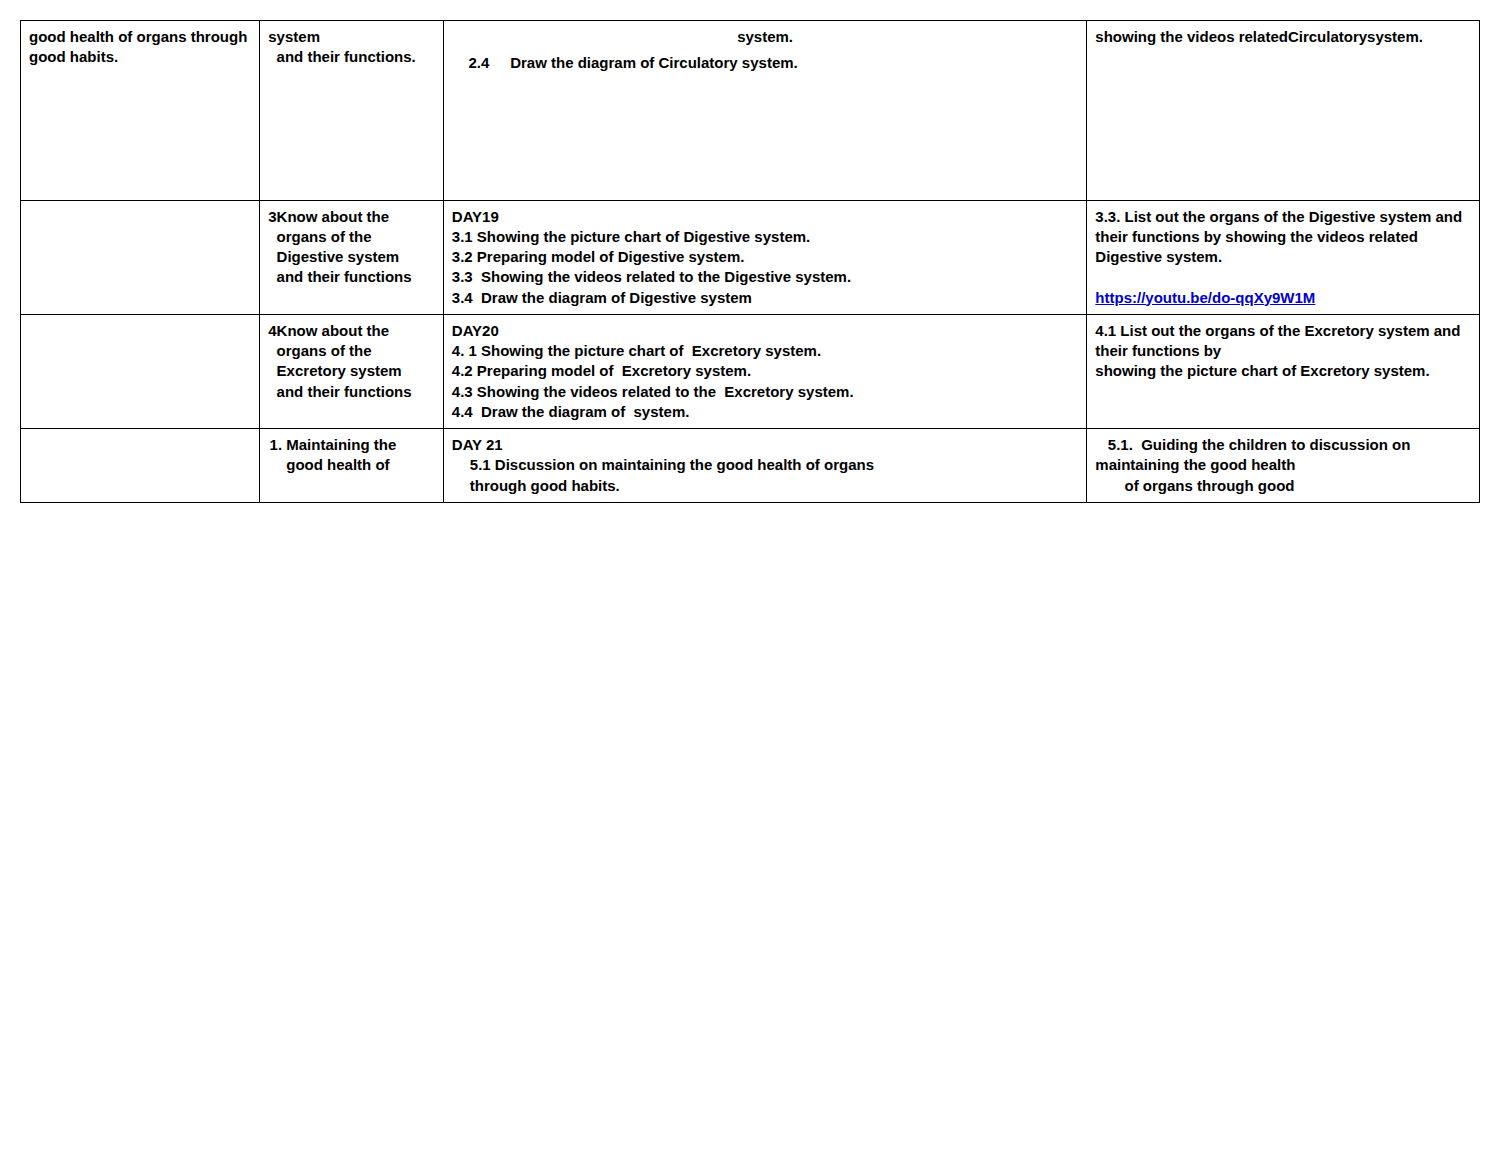| good health of organs through good habits. | system and their functions. | system. 2.4 Draw the diagram of Circulatory system. | showing the videos relatedCirculatorysystem. |
| | 3Know about the organs of the Digestive system and their functions | DAY19 3.1 Showing the picture chart of Digestive system. 3.2 Preparing model of Digestive system. 3.3 Showing the videos related to the Digestive system. 3.4 Draw the diagram of Digestive system | 3.3. List out the organs of the Digestive system and their functions by showing the videos related Digestive system. https://youtu.be/do-qqXy9W1M |
| | 4Know about the organs of the Excretory system and their functions | DAY20 4. 1 Showing the picture chart of Excretory system. 4.2 Preparing model of Excretory system. 4.3 Showing the videos related to the Excretory system. 4.4 Draw the diagram of system. | 4.1 List out the organs of the Excretory system and their functions by showing the picture chart of Excretory system. |
| | Maintaining the good health of | DAY 21 5.1 Discussion on maintaining the good health of organs through good habits. | 5.1. Guiding the children to discussion on maintaining the good health of organs through good |